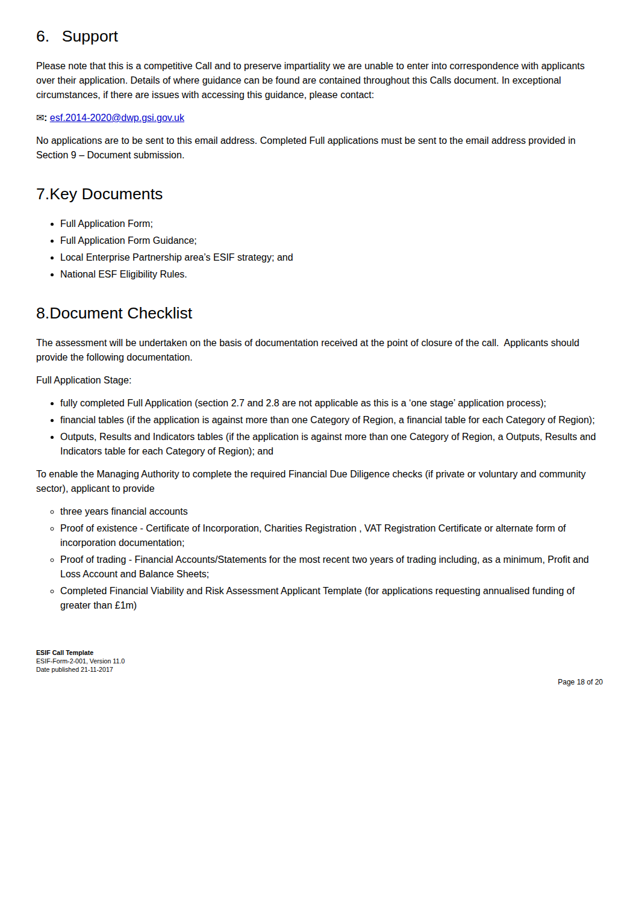6. Support
Please note that this is a competitive Call and to preserve impartiality we are unable to enter into correspondence with applicants over their application. Details of where guidance can be found are contained throughout this Calls document. In exceptional circumstances, if there are issues with accessing this guidance, please contact:
✉: esf.2014-2020@dwp.gsi.gov.uk
No applications are to be sent to this email address. Completed Full applications must be sent to the email address provided in Section 9 – Document submission.
7. Key Documents
Full Application Form;
Full Application Form Guidance;
Local Enterprise Partnership area’s ESIF strategy; and
National ESF Eligibility Rules.
8. Document Checklist
The assessment will be undertaken on the basis of documentation received at the point of closure of the call. Applicants should provide the following documentation.
Full Application Stage:
fully completed Full Application (section 2.7 and 2.8 are not applicable as this is a ‘one stage’ application process);
financial tables (if the application is against more than one Category of Region, a financial table for each Category of Region);
Outputs, Results and Indicators tables (if the application is against more than one Category of Region, a Outputs, Results and Indicators table for each Category of Region); and
To enable the Managing Authority to complete the required Financial Due Diligence checks (if private or voluntary and community sector), applicant to provide
three years financial accounts
Proof of existence - Certificate of Incorporation, Charities Registration , VAT Registration Certificate or alternate form of incorporation documentation;
Proof of trading - Financial Accounts/Statements for the most recent two years of trading including, as a minimum, Profit and Loss Account and Balance Sheets;
Completed Financial Viability and Risk Assessment Applicant Template (for applications requesting annualised funding of greater than £1m)
ESIF Call Template
ESIF-Form-2-001, Version 11.0
Date published 21-11-2017
Page 18 of 20